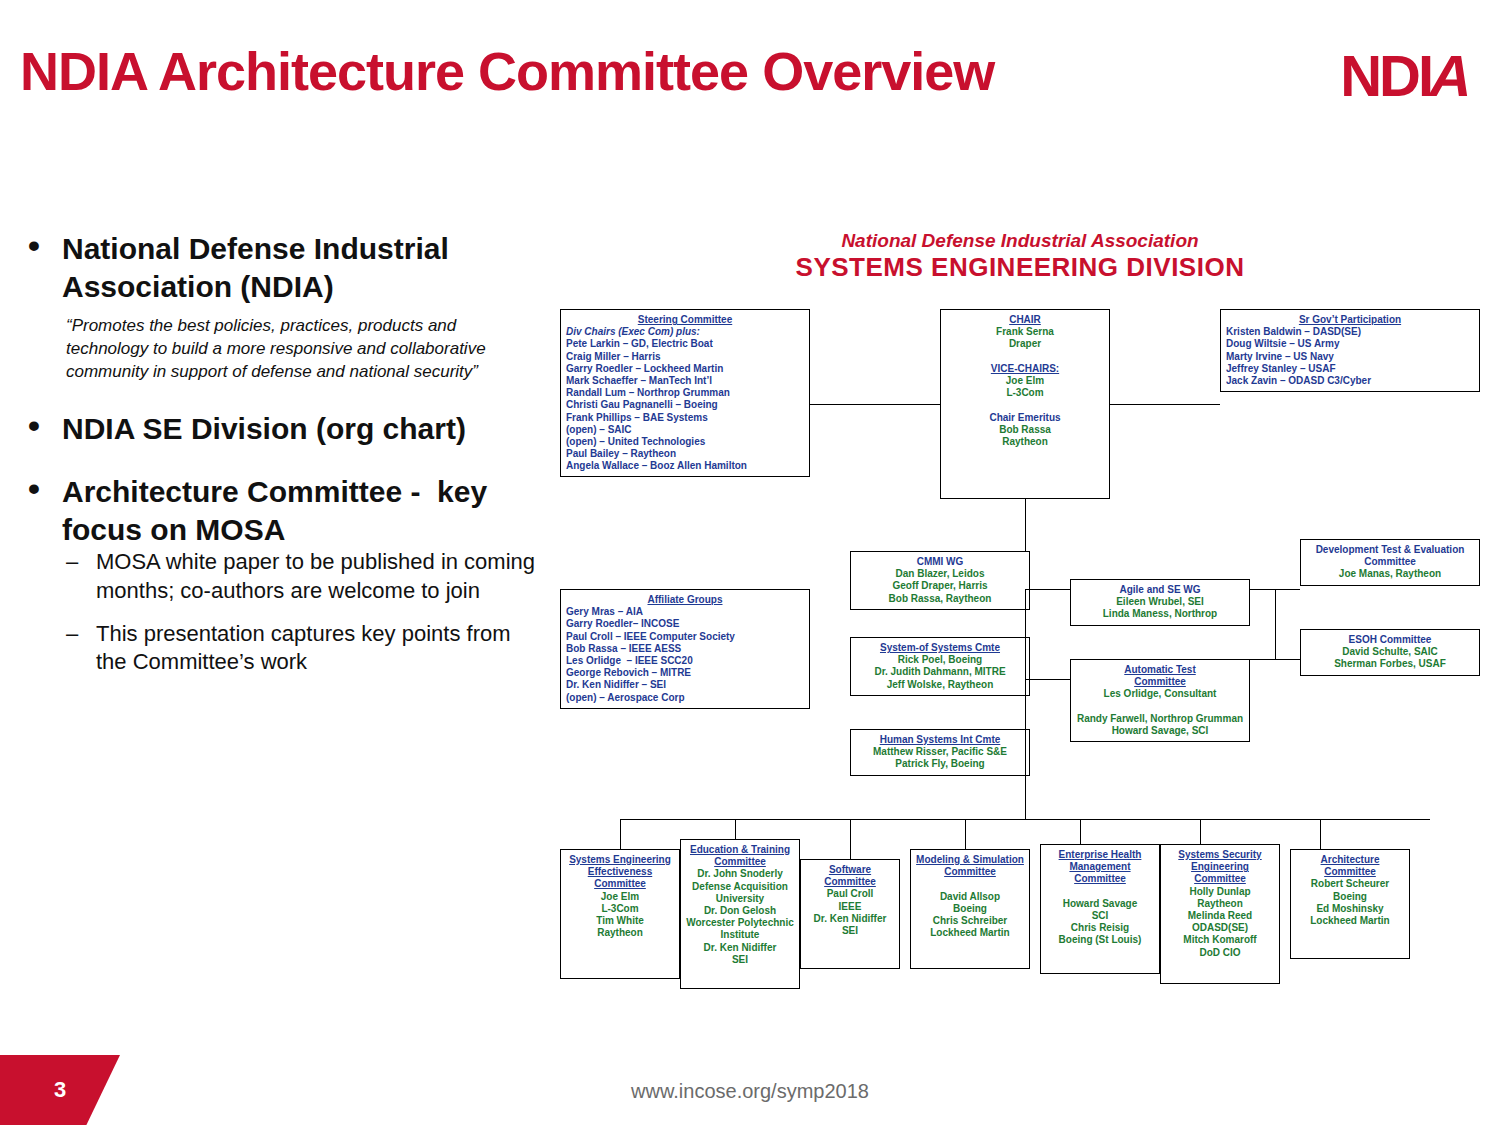NDIA Architecture Committee Overview
NDIA
National Defense Industrial Association (NDIA)
“Promotes the best policies, practices, products and technology to build a more responsive and collaborative community in support of defense and national security”
NDIA SE Division (org chart)
Architecture Committee - key focus on MOSA
MOSA white paper to be published in coming months; co-authors are welcome to join
This presentation captures key points from the Committee’s work
National Defense Industrial Association SYSTEMS ENGINEERING DIVISION
Steering Committee
Div Chairs (Exec Com) plus:
Pete Larkin – GD, Electric Boat
Craig Miller – Harris
Garry Roedler – Lockheed Martin
Mark Schaeffer – ManTech Int’l
Randall Lum – Northrop Grumman
Christi Gau Pagnanelli – Boeing
Frank Phillips – BAE Systems
(open) – SAIC
(open) – United Technologies
Paul Bailey – Raytheon
Angela Wallace – Booz Allen Hamilton
CHAIR
Frank Serna
Draper
VICE-CHAIRS:
Joe Elm
L-3Com
Chair Emeritus
Bob Rassa
Raytheon
Sr Gov’t Participation
Kristen Baldwin – DASD(SE)
Doug Wiltsie – US Army
Marty Irvine – US Navy
Jeffrey Stanley – USAF
Jack Zavin – ODASD C3/Cyber
Affiliate Groups
Gery Mras – AIA
Garry Roedler– INCOSE
Paul Croll – IEEE Computer Society
Bob Rassa – IEEE AESS
Les Orlidge – IEEE SCC20
George Rebovich – MITRE
Dr. Ken Nidiffer – SEI
(open) – Aerospace Corp
CMMI WG
Dan Blazer, Leidos
Geoff Draper, Harris
Bob Rassa, Raytheon
System-of Systems Cmte
Rick Poel, Boeing
Dr. Judith Dahmann, MITRE
Jeff Wolske, Raytheon
Human Systems Int Cmte
Matthew Risser, Pacific S&E
Patrick Fly, Boeing
Agile and SE WG
Eileen Wrubel, SEI
Linda Maness, Northrop
Automatic Test
Committee
Les Orlidge, Consultant
Randy Farwell, Northrop Grumman
Howard Savage, SCI
Development Test & Evaluation Committee
Joe Manas, Raytheon
ESOH Committee
David Schulte, SAIC
Sherman Forbes, USAF
Systems Engineering Effectiveness Committee
Joe Elm
L-3Com
Tim White
Raytheon
Education & Training Committee
Dr. John Snoderly
Defense Acquisition University
Dr. Don Gelosh
Worcester Polytechnic Institute
Dr. Ken Nidiffer
SEI
Software Committee
Paul Croll
IEEE
Dr. Ken Nidiffer
SEI
Modeling & Simulation Committee
David Allsop
Boeing
Chris Schreiber
Lockheed Martin
Enterprise Health Management Committee
Howard Savage
SCI
Chris Reisig
Boeing (St Louis)
Systems Security Engineering Committee
Holly Dunlap
Raytheon
Melinda Reed
ODASD(SE)
Mitch Komaroff
DoD CIO
Architecture Committee
Robert Scheurer
Boeing
Ed Moshinsky
Lockheed Martin
3
www.incose.org/symp2018